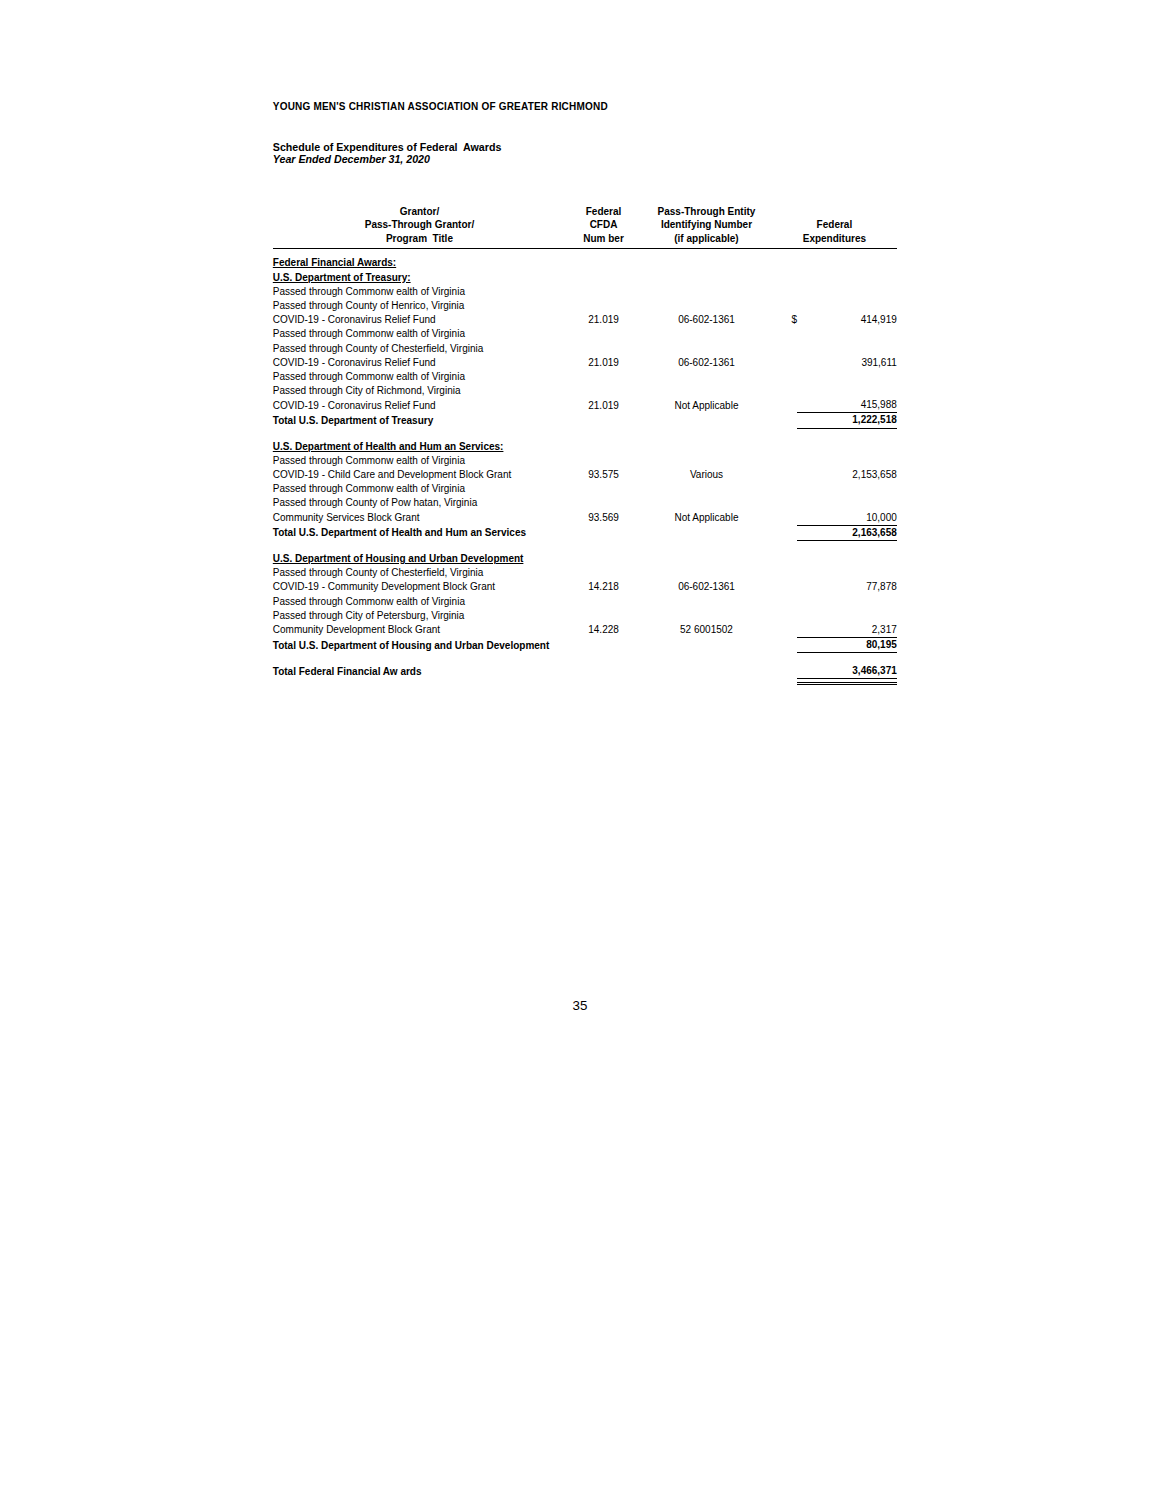YOUNG MEN'S CHRISTIAN ASSOCIATION OF GREATER RICHMOND
Schedule of Expenditures of Federal Awards
Year Ended December 31, 2020
| Grantor/ | Federal | Pass‑Through Entity | |
| --- | --- | --- | --- |
| Pass-Through Grantor/ | CFDA | Identifying Number | Federal |
| Program Title | Num ber | (if applicable) | Expenditures |
| Federal Financial Awards: | | | | |
| U.S. Department of Treasury: | | | | |
| Passed through Commonw ealth of Virginia | | | | |
| Passed through County of Henrico, Virginia | | | | |
| COVID-19 - Coronavirus Relief Fund | 21.019 | 06-602-1361 | $ | 414,919 |
| Passed through Commonw ealth of Virginia | | | | |
| Passed through County of Chesterfield, Virginia | | | | |
| COVID-19 - Coronavirus Relief Fund | 21.019 | 06-602-1361 | | 391,611 |
| Passed through Commonw ealth of Virginia | | | | |
| Passed through City of Richmond, Virginia | | | | |
| COVID-19 - Coronavirus Relief Fund | 21.019 | Not Applicable | | 415,988 |
| Total U.S. Department of Treasury | | | | 1,222,518 |
| U.S. Department of Health and Hum an Services: | | | | |
| Passed through Commonw ealth of Virginia | | | | |
| COVID-19 - Child Care and Development Block Grant | 93.575 | Various | | 2,153,658 |
| Passed through Commonw ealth of Virginia | | | | |
| Passed through County of Pow hatan, Virginia | | | | |
| Community Services Block Grant | 93.569 | Not Applicable | | 10,000 |
| Total U.S. Department of Health and Hum an Services | | | | 2,163,658 |
| U.S. Department of Housing and Urban Development | | | | |
| Passed through County of Chesterfield, Virginia | | | | |
| COVID-19 - Community Development Block Grant | 14.218 | 06-602-1361 | | 77,878 |
| Passed through Commonw ealth of Virginia | | | | |
| Passed through City of Petersburg, Virginia | | | | |
| Community Development Block Grant | 14.228 | 52 6001502 | | 2,317 |
| Total U.S. Department of Housing and Urban Development | | | | 80,195 |
| Total Federal Financial Aw ards | | | | 3,466,371 |
35